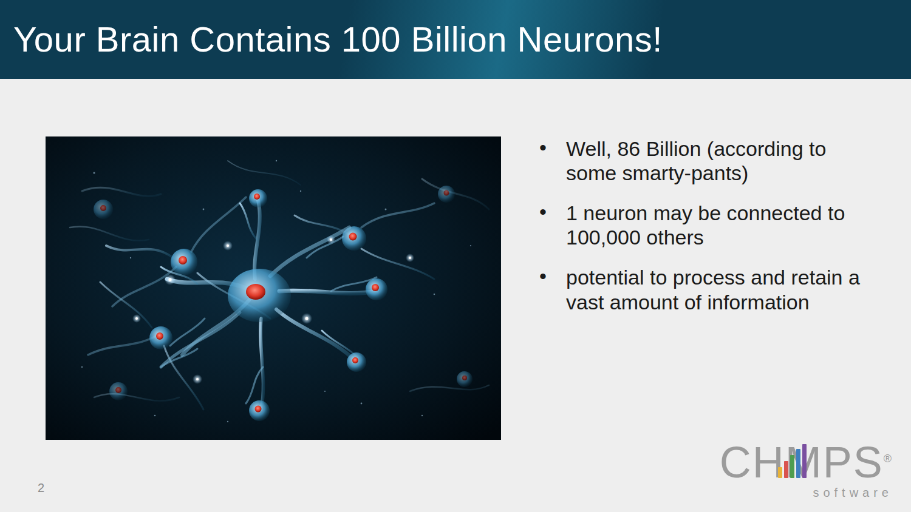Your Brain Contains 100 Billion Neurons!
Well, 86 Billion (according to some smarty-pants)
1 neuron may be connected to 100,000 others
potential to process and retain a vast amount of information
2
CH MPS®
software